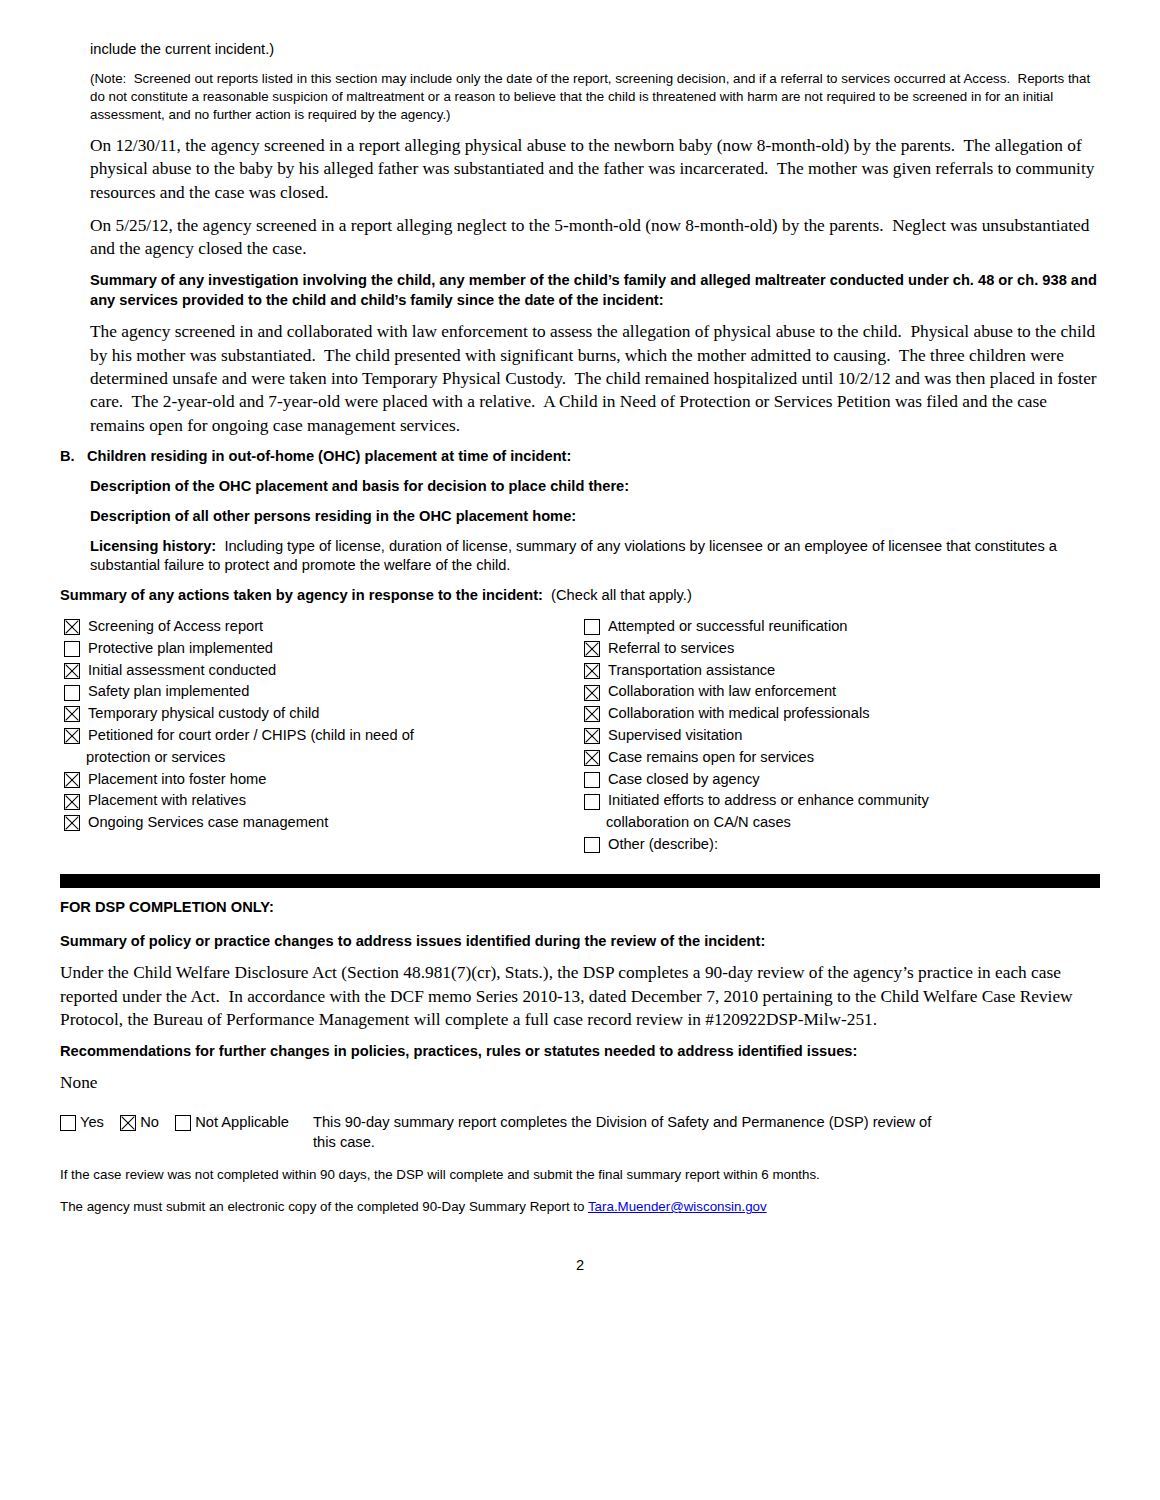include the current incident.)
(Note: Screened out reports listed in this section may include only the date of the report, screening decision, and if a referral to services occurred at Access. Reports that do not constitute a reasonable suspicion of maltreatment or a reason to believe that the child is threatened with harm are not required to be screened in for an initial assessment, and no further action is required by the agency.)
On 12/30/11, the agency screened in a report alleging physical abuse to the newborn baby (now 8-month-old) by the parents. The allegation of physical abuse to the baby by his alleged father was substantiated and the father was incarcerated. The mother was given referrals to community resources and the case was closed.
On 5/25/12, the agency screened in a report alleging neglect to the 5-month-old (now 8-month-old) by the parents. Neglect was unsubstantiated and the agency closed the case.
Summary of any investigation involving the child, any member of the child’s family and alleged maltreater conducted under ch. 48 or ch. 938 and any services provided to the child and child’s family since the date of the incident:
The agency screened in and collaborated with law enforcement to assess the allegation of physical abuse to the child. Physical abuse to the child by his mother was substantiated. The child presented with significant burns, which the mother admitted to causing. The three children were determined unsafe and were taken into Temporary Physical Custody. The child remained hospitalized until 10/2/12 and was then placed in foster care. The 2-year-old and 7-year-old were placed with a relative. A Child in Need of Protection or Services Petition was filed and the case remains open for ongoing case management services.
B. Children residing in out-of-home (OHC) placement at time of incident:
Description of the OHC placement and basis for decision to place child there:
Description of all other persons residing in the OHC placement home:
Licensing history: Including type of license, duration of license, summary of any violations by licensee or an employee of licensee that constitutes a substantial failure to protect and promote the welfare of the child.
Summary of any actions taken by agency in response to the incident: (Check all that apply.)
| Screening of Access report | Attempted or successful reunification |
| Protective plan implemented | Referral to services |
| Initial assessment conducted | Transportation assistance |
| Safety plan implemented | Collaboration with law enforcement |
| Temporary physical custody of child | Collaboration with medical professionals |
| Petitioned for court order / CHIPS (child in need of | Supervised visitation |
| protection or services | Case remains open for services |
| Placement into foster home | Case closed by agency |
| Placement with relatives | Initiated efforts to address or enhance community |
| Ongoing Services case management | collaboration on CA/N cases |
| | Other (describe): |
FOR DSP COMPLETION ONLY:
Summary of policy or practice changes to address issues identified during the review of the incident:
Under the Child Welfare Disclosure Act (Section 48.981(7)(cr), Stats.), the DSP completes a 90-day review of the agency’s practice in each case reported under the Act. In accordance with the DCF memo Series 2010-13, dated December 7, 2010 pertaining to the Child Welfare Case Review Protocol, the Bureau of Performance Management will complete a full case record review in #120922DSP-Milw-251.
Recommendations for further changes in policies, practices, rules or statutes needed to address identified issues:
None
Yes No Not Applicable This 90-day summary report completes the Division of Safety and Permanence (DSP) review of this case.
If the case review was not completed within 90 days, the DSP will complete and submit the final summary report within 6 months.
The agency must submit an electronic copy of the completed 90-Day Summary Report to Tara.Muender@wisconsin.gov
2